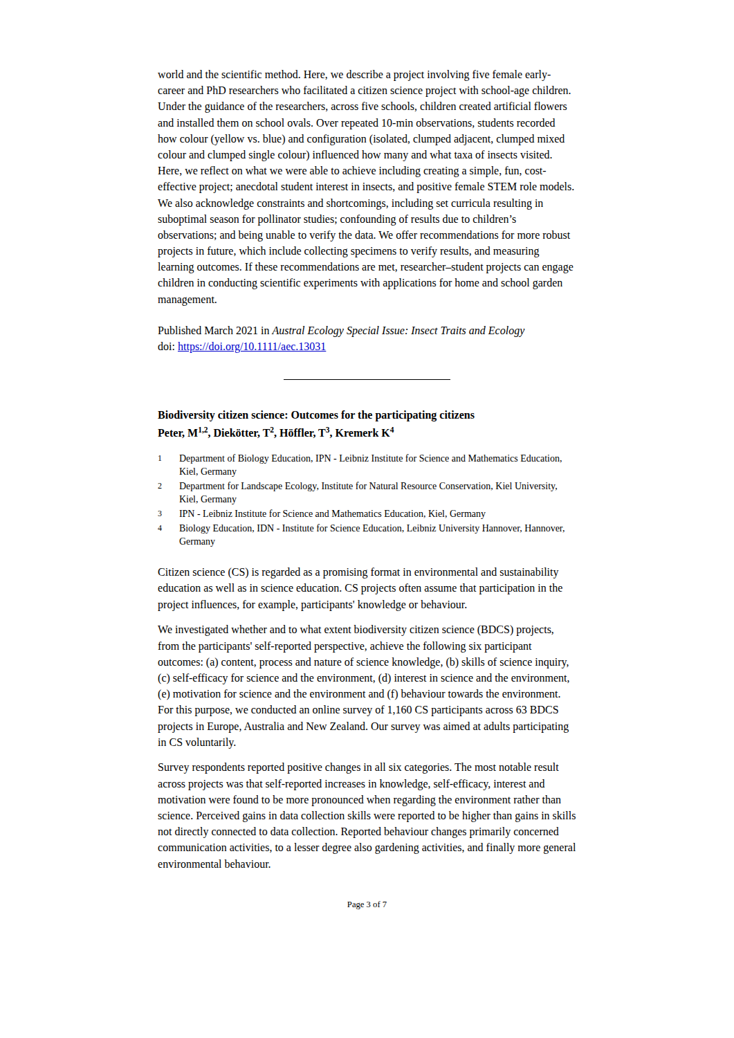world and the scientific method. Here, we describe a project involving five female early-career and PhD researchers who facilitated a citizen science project with school-age children. Under the guidance of the researchers, across five schools, children created artificial flowers and installed them on school ovals. Over repeated 10-min observations, students recorded how colour (yellow vs. blue) and configuration (isolated, clumped adjacent, clumped mixed colour and clumped single colour) influenced how many and what taxa of insects visited. Here, we reflect on what we were able to achieve including creating a simple, fun, cost-effective project; anecdotal student interest in insects, and positive female STEM role models. We also acknowledge constraints and shortcomings, including set curricula resulting in suboptimal season for pollinator studies; confounding of results due to children’s observations; and being unable to verify the data. We offer recommendations for more robust projects in future, which include collecting specimens to verify results, and measuring learning outcomes. If these recommendations are met, researcher–student projects can engage children in conducting scientific experiments with applications for home and school garden management.
Published March 2021 in Austral Ecology Special Issue: Insect Traits and Ecology
doi: https://doi.org/10.1111/aec.13031
Biodiversity citizen science: Outcomes for the participating citizens
Peter, M1,2, Diekötter, T2, Höffler, T3, Kremerk K4
Department of Biology Education, IPN - Leibniz Institute for Science and Mathematics Education, Kiel, Germany
Department for Landscape Ecology, Institute for Natural Resource Conservation, Kiel University, Kiel, Germany
IPN - Leibniz Institute for Science and Mathematics Education, Kiel, Germany
Biology Education, IDN - Institute for Science Education, Leibniz University Hannover, Hannover, Germany
Citizen science (CS) is regarded as a promising format in environmental and sustainability education as well as in science education. CS projects often assume that participation in the project influences, for example, participants' knowledge or behaviour.
We investigated whether and to what extent biodiversity citizen science (BDCS) projects, from the participants' self-reported perspective, achieve the following six participant outcomes: (a) content, process and nature of science knowledge, (b) skills of science inquiry, (c) self-efficacy for science and the environment, (d) interest in science and the environment, (e) motivation for science and the environment and (f) behaviour towards the environment. For this purpose, we conducted an online survey of 1,160 CS participants across 63 BDCS projects in Europe, Australia and New Zealand. Our survey was aimed at adults participating in CS voluntarily.
Survey respondents reported positive changes in all six categories. The most notable result across projects was that self-reported increases in knowledge, self-efficacy, interest and motivation were found to be more pronounced when regarding the environment rather than science. Perceived gains in data collection skills were reported to be higher than gains in skills not directly connected to data collection. Reported behaviour changes primarily concerned communication activities, to a lesser degree also gardening activities, and finally more general environmental behaviour.
Page 3 of 7